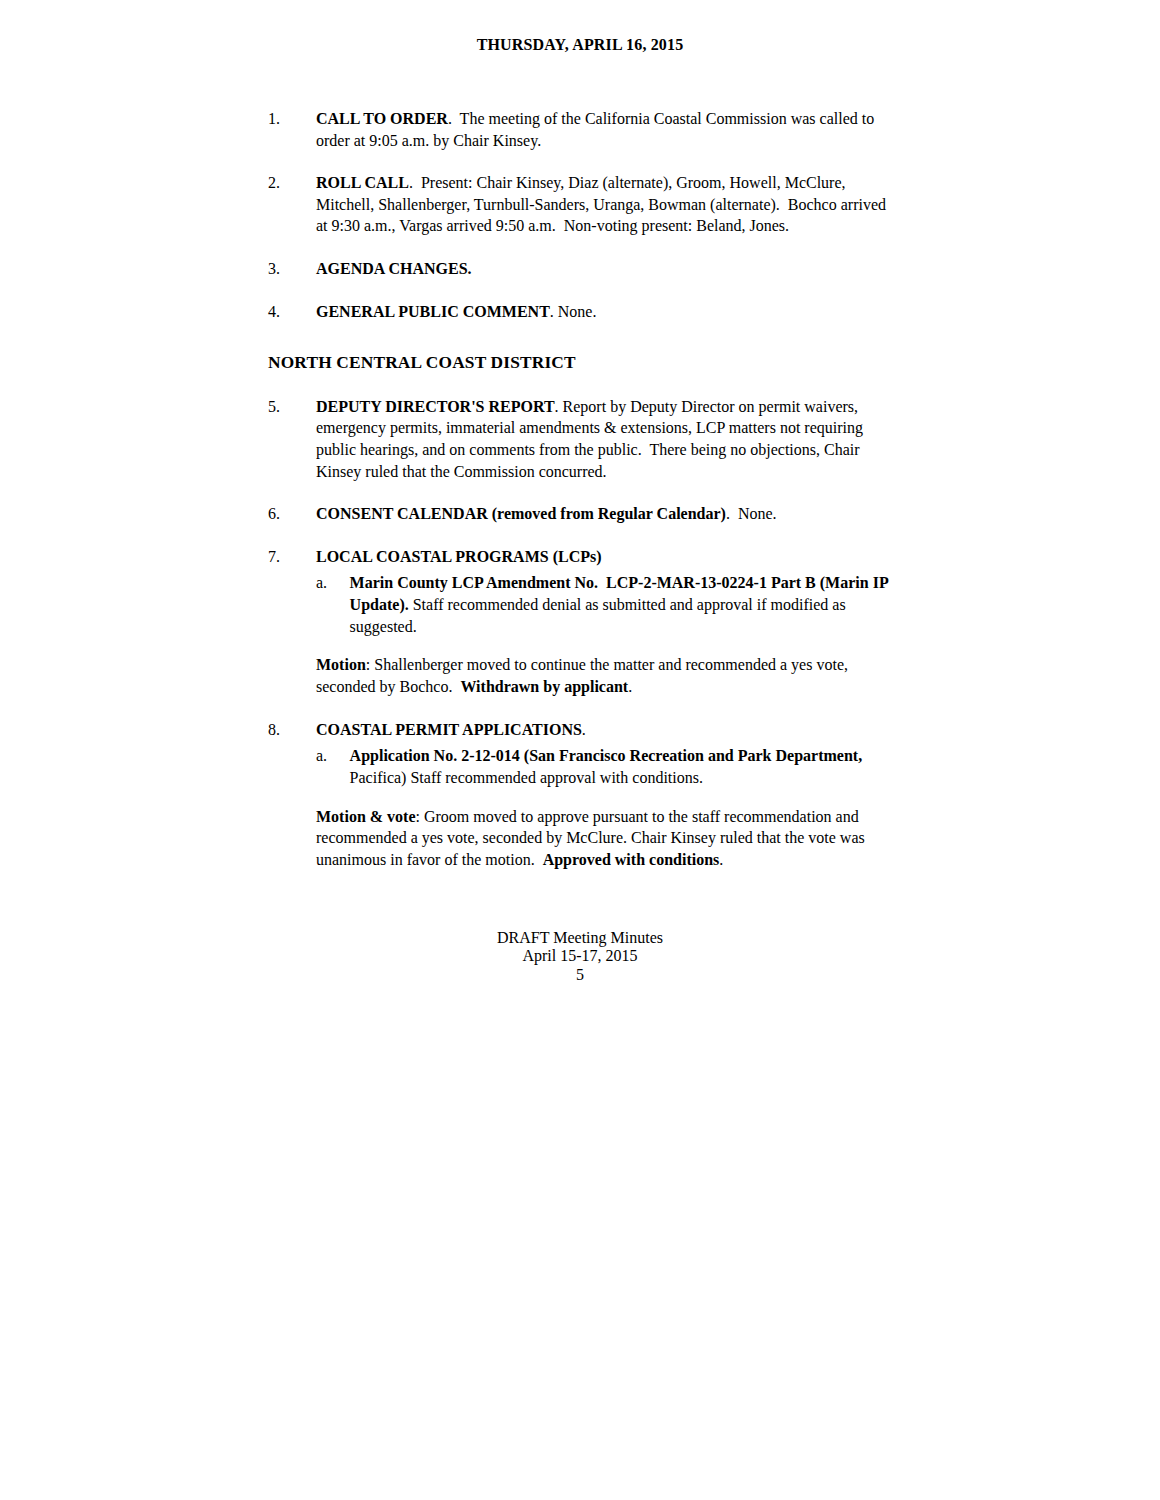THURSDAY, APRIL 16, 2015
1. CALL TO ORDER. The meeting of the California Coastal Commission was called to order at 9:05 a.m. by Chair Kinsey.
2. ROLL CALL. Present: Chair Kinsey, Diaz (alternate), Groom, Howell, McClure, Mitchell, Shallenberger, Turnbull-Sanders, Uranga, Bowman (alternate). Bochco arrived at 9:30 a.m., Vargas arrived 9:50 a.m. Non-voting present: Beland, Jones.
3. AGENDA CHANGES.
4. GENERAL PUBLIC COMMENT. None.
NORTH CENTRAL COAST DISTRICT
5. DEPUTY DIRECTOR'S REPORT. Report by Deputy Director on permit waivers, emergency permits, immaterial amendments & extensions, LCP matters not requiring public hearings, and on comments from the public. There being no objections, Chair Kinsey ruled that the Commission concurred.
6. CONSENT CALENDAR (removed from Regular Calendar). None.
7. LOCAL COASTAL PROGRAMS (LCPs)
a. Marin County LCP Amendment No. LCP-2-MAR-13-0224-1 Part B (Marin IP Update). Staff recommended denial as submitted and approval if modified as suggested.
Motion: Shallenberger moved to continue the matter and recommended a yes vote, seconded by Bochco. Withdrawn by applicant.
8. COASTAL PERMIT APPLICATIONS.
a. Application No. 2-12-014 (San Francisco Recreation and Park Department, Pacifica) Staff recommended approval with conditions.
Motion & vote: Groom moved to approve pursuant to the staff recommendation and recommended a yes vote, seconded by McClure. Chair Kinsey ruled that the vote was unanimous in favor of the motion. Approved with conditions.
DRAFT Meeting Minutes April 15-17, 2015 5